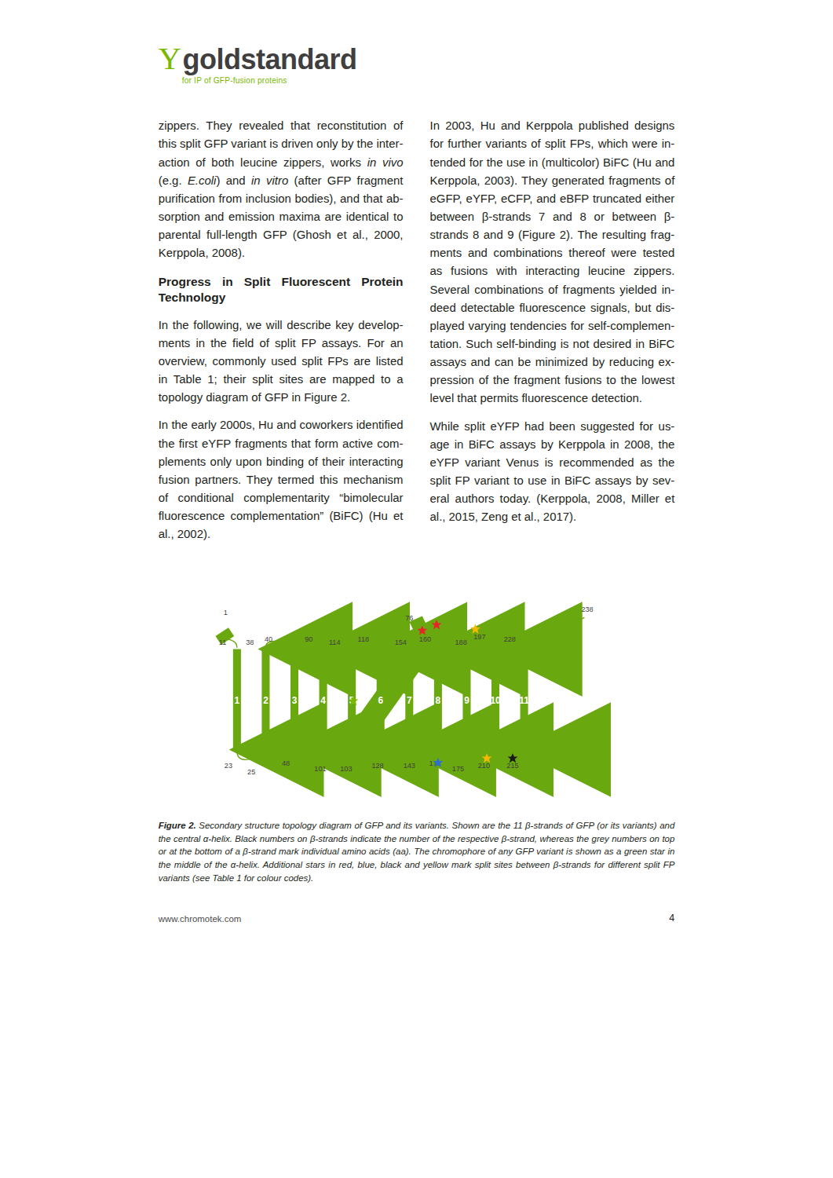Ygoldstandard
for IP of GFP-fusion proteins
zippers. They revealed that reconstitution of this split GFP variant is driven only by the interaction of both leucine zippers, works in vivo (e.g. E.coli) and in vitro (after GFP fragment purification from inclusion bodies), and that absorption and emission maxima are identical to parental full-length GFP (Ghosh et al., 2000, Kerppola, 2008).
Progress in Split Fluorescent Protein Technology
In the following, we will describe key developments in the field of split FP assays. For an overview, commonly used split FPs are listed in Table 1; their split sites are mapped to a topology diagram of GFP in Figure 2.
In the early 2000s, Hu and coworkers identified the first eYFP fragments that form active complements only upon binding of their interacting fusion partners. They termed this mechanism of conditional complementarity “bimolecular fluorescence complementation” (BiFC) (Hu et al., 2002).
In 2003, Hu and Kerppola published designs for further variants of split FPs, which were intended for the use in (multicolor) BiFC (Hu and Kerppola, 2003). They generated fragments of eGFP, eYFP, eCFP, and eBFP truncated either between β-strands 7 and 8 or between β-strands 8 and 9 (Figure 2). The resulting fragments and combinations thereof were tested as fusions with interacting leucine zippers. Several combinations of fragments yielded indeed detectable fluorescence signals, but displayed varying tendencies for self-complementation. Such self-binding is not desired in BiFC assays and can be minimized by reducing expression of the fragment fusions to the lowest level that permits fluorescence detection.
While split eYFP had been suggested for usage in BiFC assays by Kerppola in 2008, the eYFP variant Venus is recommended as the split FP variant to use in BiFC assays by several authors today. (Kerppola, 2008, Miller et al., 2015, Zeng et al., 2017).
1 2 3 4 5 6 7 8 9 10 11 1 11 38 40 90 114 118 154 160 188 197 228 238 76 23 25 48 101 103 128 143 171 175 210 215
Figure 2. Secondary structure topology diagram of GFP and its variants. Shown are the 11 β-strands of GFP (or its variants) and the central α-helix. Black numbers on β-strands indicate the number of the respective β-strand, whereas the grey numbers on top or at the bottom of a β-strand mark individual amino acids (aa). The chromophore of any GFP variant is shown as a green star in the middle of the α-helix. Additional stars in red, blue, black and yellow mark split sites between β-strands for different split FP variants (see Table 1 for colour codes).
www.chromotek.com 4